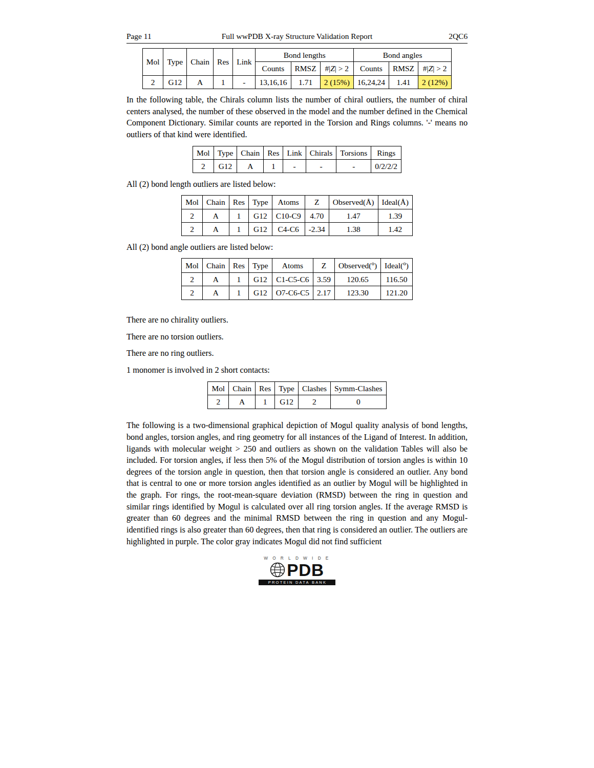Page 11
Full wwPDB X-ray Structure Validation Report
2QC6
| Mol | Type | Chain | Res | Link | Bond lengths | Bond angles |
| --- | --- | --- | --- | --- | --- | --- |
| Counts | RMSZ | #/ Z / > 2 | Counts | RMSZ | #/ Z / > 2 |
| 2 | G12 | A | 1 | - | 13,16,16 | 1.71 | 2 (15%) | 16,24,24 | 1.41 | 2 (12%) |
In the following table, the Chirals column lists the number of chiral outliers, the number of chiral centers analysed, the number of these observed in the model and the number defined in the Chemical Component Dictionary. Similar counts are reported in the Torsion and Rings columns. '-' means no outliers of that kind were identified.
| Mol | Type | Chain | Res | Link | Chirals | Torsions | Rings |
| --- | --- | --- | --- | --- | --- | --- | --- |
| 2 | G12 | A | 1 | - | - | - | 0/2/2/2 |
All (2) bond length outliers are listed below:
| Mol | Chain | Res | Type | Atoms | Z | Observed(Å) | Ideal(Å) |
| --- | --- | --- | --- | --- | --- | --- | --- |
| 2 | A | 1 | G12 | C10-C9 | 4.70 | 1.47 | 1.39 |
| 2 | A | 1 | G12 | C4-C6 | -2.34 | 1.38 | 1.42 |
All (2) bond angle outliers are listed below:
| Mol | Chain | Res | Type | Atoms | Z | Observed( o ) | Ideal( o ) |
| --- | --- | --- | --- | --- | --- | --- | --- |
| 2 | A | 1 | G12 | C1-C5-C6 | 3.59 | 120.65 | 116.50 |
| 2 | A | 1 | G12 | O7-C6-C5 | 2.17 | 123.30 | 121.20 |
There are no chirality outliers.
There are no torsion outliers.
There are no ring outliers.
1 monomer is involved in 2 short contacts:
| Mol | Chain | Res | Type | Clashes | Symm-Clashes |
| --- | --- | --- | --- | --- | --- |
| 2 | A | 1 | G12 | 2 | 0 |
The following is a two-dimensional graphical depiction of Mogul quality analysis of bond lengths, bond angles, torsion angles, and ring geometry for all instances of the Ligand of Interest. In addition, ligands with molecular weight > 250 and outliers as shown on the validation Tables will also be included. For torsion angles, if less then 5% of the Mogul distribution of torsion angles is within 10 degrees of the torsion angle in question, then that torsion angle is considered an outlier. Any bond that is central to one or more torsion angles identified as an outlier by Mogul will be highlighted in the graph. For rings, the root-mean-square deviation (RMSD) between the ring in question and similar rings identified by Mogul is calculated over all ring torsion angles. If the average RMSD is greater than 60 degrees and the minimal RMSD between the ring in question and any Mogul-identified rings is also greater than 60 degrees, then that ring is considered an outlier. The outliers are highlighted in purple. The color gray indicates Mogul did not find sufficient
W O R L D W I D E
PDB
PROTEIN DATA BANK